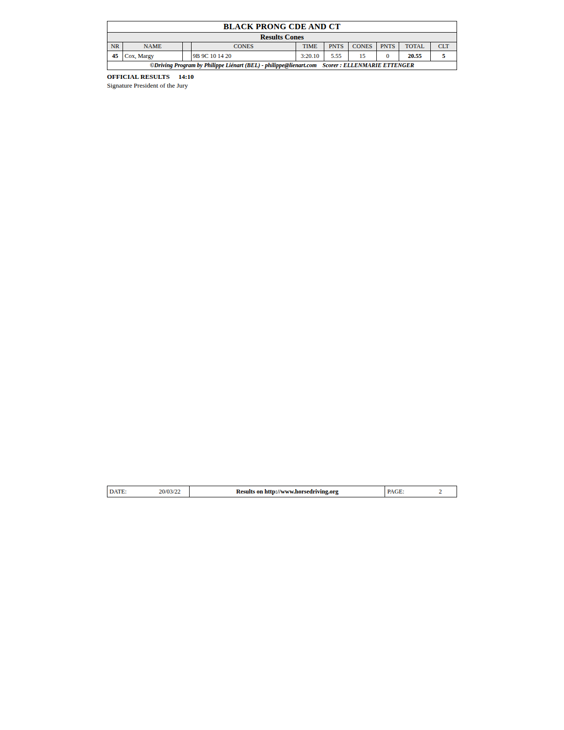| BLACK PRONG CDE AND CT |
| Results Cones |
| NR | NAME | | CONES | TIME | PNTS | CONES | PNTS | TOTAL | CLT |
| 45 | Cox, Margy | | 9B 9C 10 14 20 | 3:20.10 | 5.55 | 15 | 0 | 20.55 | 5 |
| ©Driving Program by Philippe Liénart (BEL) - philippe@lienart.com Scorer : ELLENMARIE ETTENGER |
OFFICIAL RESULTS14:10
Signature President of the Jury
| DATE: | 20/03/22 | Results on http://www.horsedriving.org | PAGE: | 2 |